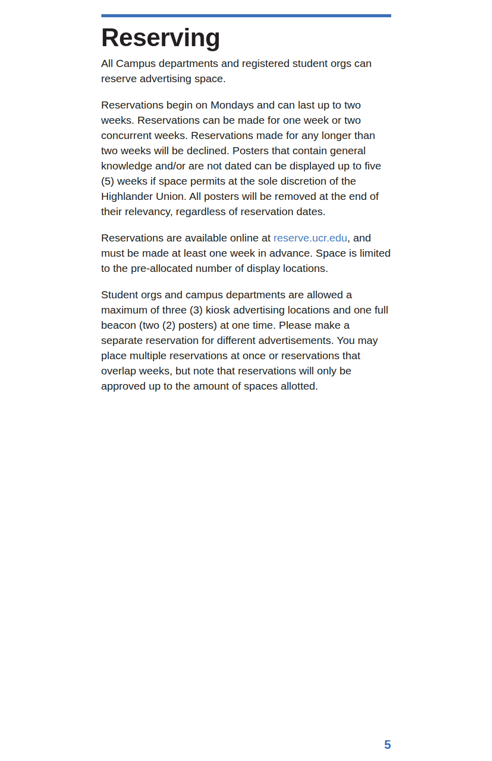Reserving
All Campus departments and registered student orgs can reserve advertising space.
Reservations begin on Mondays and can last up to two weeks. Reservations can be made for one week or two concurrent weeks. Reservations made for any longer than two weeks will be declined. Posters that contain general knowledge and/or are not dated can be displayed up to five (5) weeks if space permits at the sole discretion of the Highlander Union. All posters will be removed at the end of their relevancy, regardless of reservation dates.
Reservations are available online at reserve.ucr.edu, and must be made at least one week in advance. Space is limited to the pre-allocated number of display locations.
Student orgs and campus departments are allowed a maximum of three (3) kiosk advertising locations and one full beacon (two (2) posters) at one time. Please make a separate reservation for different advertisements. You may place multiple reservations at once or reservations that overlap weeks, but note that reservations will only be approved up to the amount of spaces allotted.
5